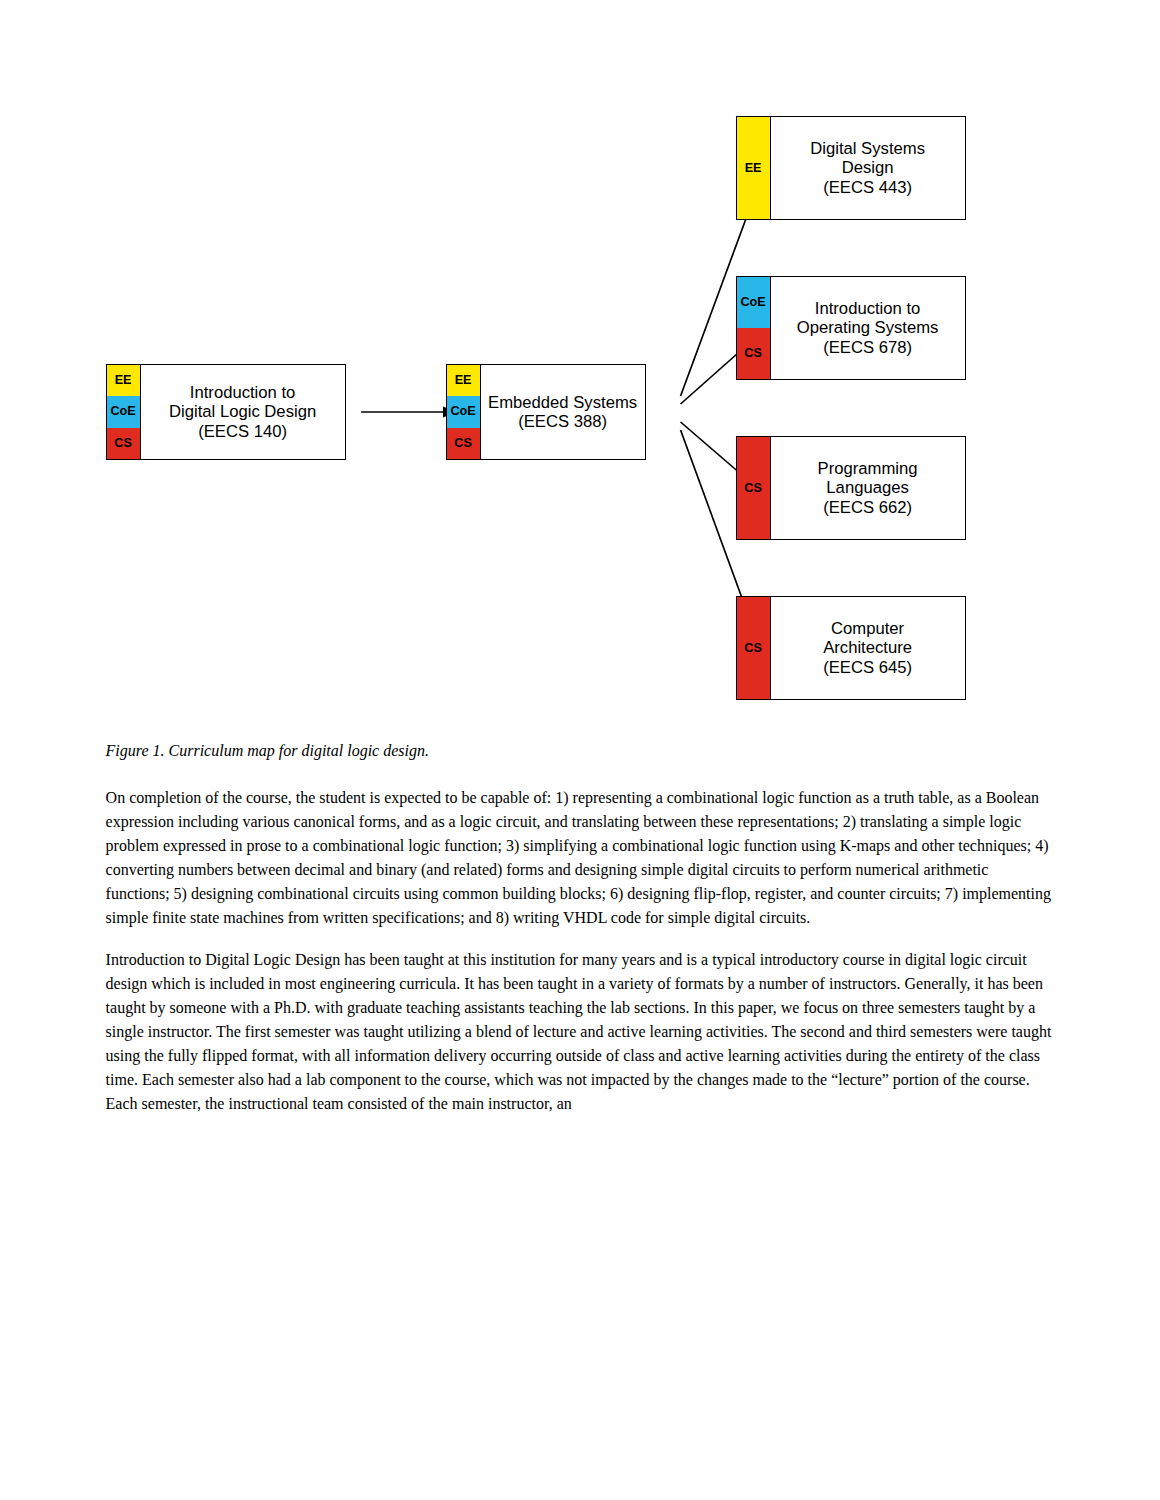EE
CoE
CS
Introduction to
Digital Logic Design
(EECS 140)
EE
CoE
CS
Embedded Systems
(EECS 388)
EE
Digital Systems
Design
(EECS 443)
CoE
CS
Introduction to
Operating Systems
(EECS 678)
CS
Programming
Languages
(EECS 662)
CS
Computer
Architecture
(EECS 645)
Figure 1. Curriculum map for digital logic design.
On completion of the course, the student is expected to be capable of: 1) representing a combinational logic function as a truth table, as a Boolean expression including various canonical forms, and as a logic circuit, and translating between these representations; 2) translating a simple logic problem expressed in prose to a combinational logic function; 3) simplifying a combinational logic function using K-maps and other techniques; 4) converting numbers between decimal and binary (and related) forms and designing simple digital circuits to perform numerical arithmetic functions; 5) designing combinational circuits using common building blocks; 6) designing flip-flop, register, and counter circuits; 7) implementing simple finite state machines from written specifications; and 8) writing VHDL code for simple digital circuits.
Introduction to Digital Logic Design has been taught at this institution for many years and is a typical introductory course in digital logic circuit design which is included in most engineering curricula. It has been taught in a variety of formats by a number of instructors. Generally, it has been taught by someone with a Ph.D. with graduate teaching assistants teaching the lab sections. In this paper, we focus on three semesters taught by a single instructor. The first semester was taught utilizing a blend of lecture and active learning activities. The second and third semesters were taught using the fully flipped format, with all information delivery occurring outside of class and active learning activities during the entirety of the class time. Each semester also had a lab component to the course, which was not impacted by the changes made to the “lecture” portion of the course. Each semester, the instructional team consisted of the main instructor, an